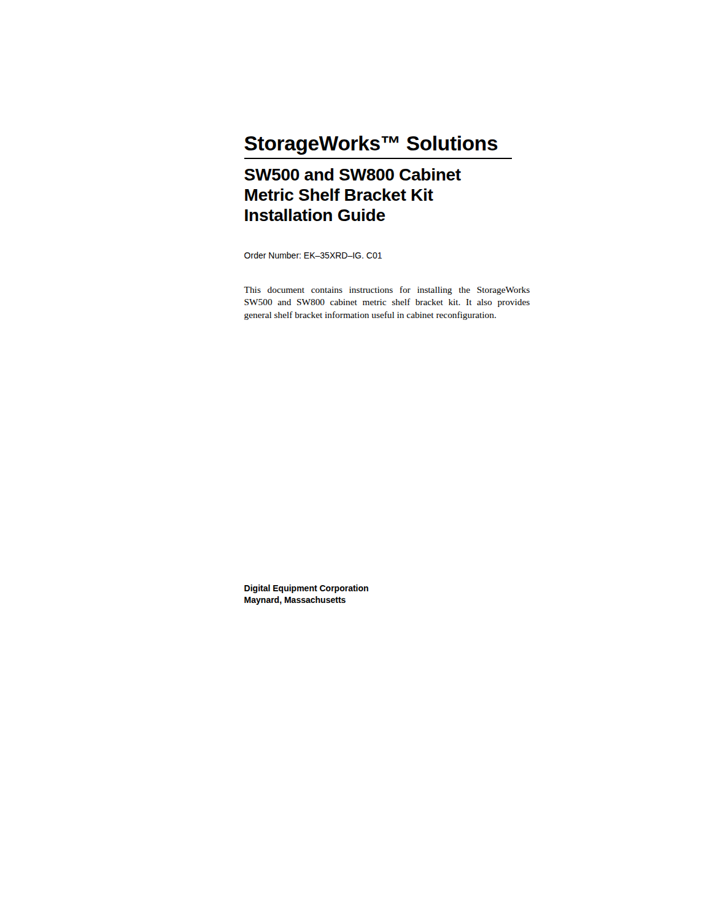StorageWorks™ Solutions
SW500 and SW800 Cabinet
Metric Shelf Bracket Kit
Installation Guide
Order Number: EK–35XRD–IG. C01
This document contains instructions for installing the StorageWorks SW500 and SW800 cabinet metric shelf bracket kit. It also provides general shelf bracket information useful in cabinet reconfiguration.
Digital Equipment Corporation
Maynard, Massachusetts